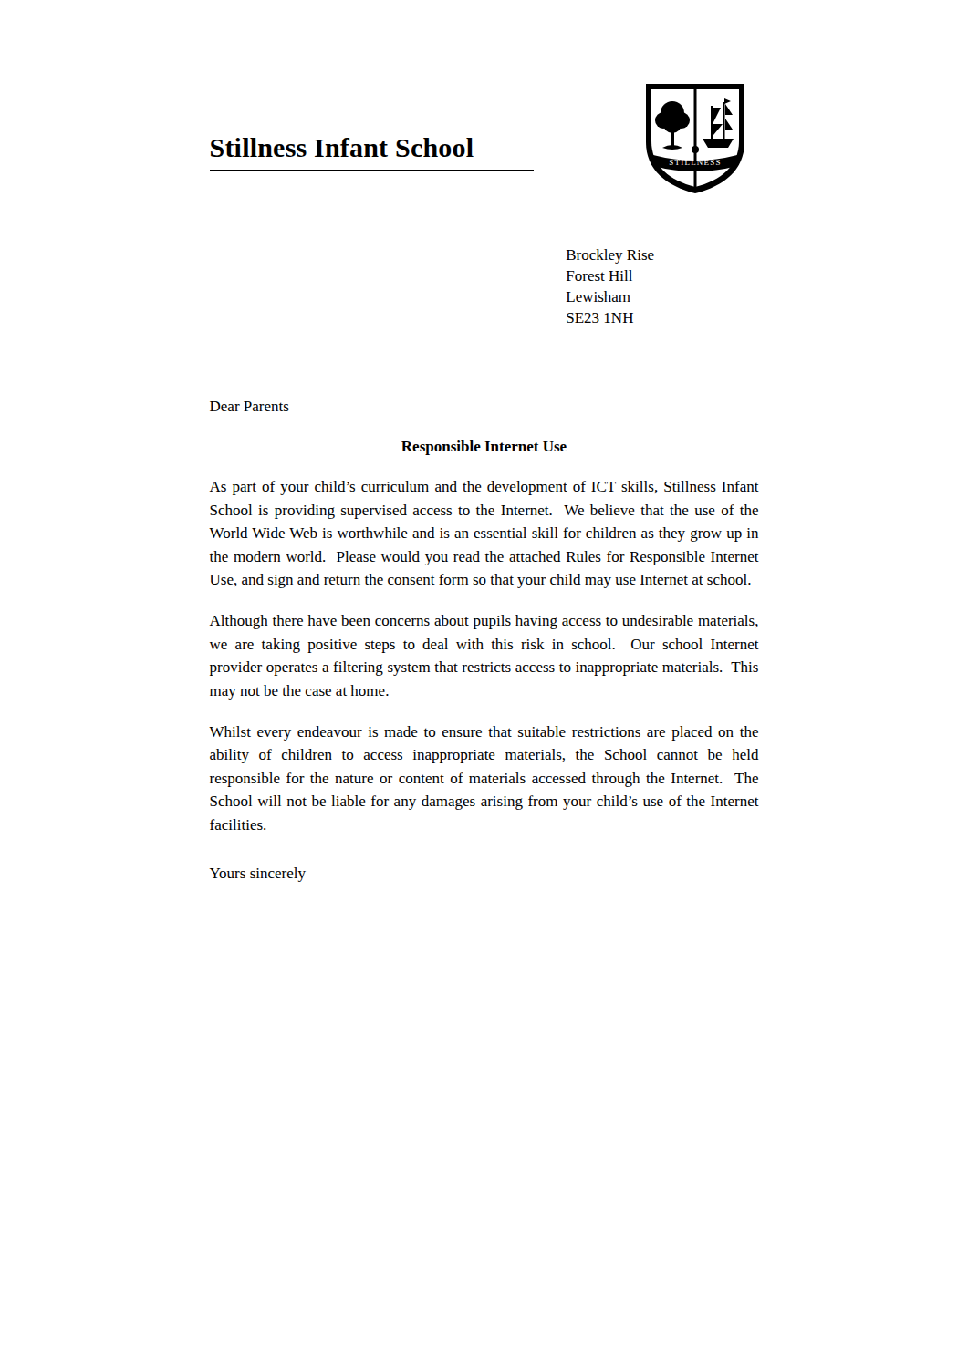Stillness Infant School
STILLNESS
Brockley Rise
Forest Hill
Lewisham
SE23 1NH
Dear Parents
Responsible Internet Use
As part of your child’s curriculum and the development of ICT skills, Stillness Infant School is providing supervised access to the Internet. We believe that the use of the World Wide Web is worthwhile and is an essential skill for children as they grow up in the modern world. Please would you read the attached Rules for Responsible Internet Use, and sign and return the consent form so that your child may use Internet at school.
Although there have been concerns about pupils having access to undesirable materials, we are taking positive steps to deal with this risk in school. Our school Internet provider operates a filtering system that restricts access to inappropriate materials. This may not be the case at home.
Whilst every endeavour is made to ensure that suitable restrictions are placed on the ability of children to access inappropriate materials, the School cannot be held responsible for the nature or content of materials accessed through the Internet. The School will not be liable for any damages arising from your child’s use of the Internet facilities.
Yours sincerely